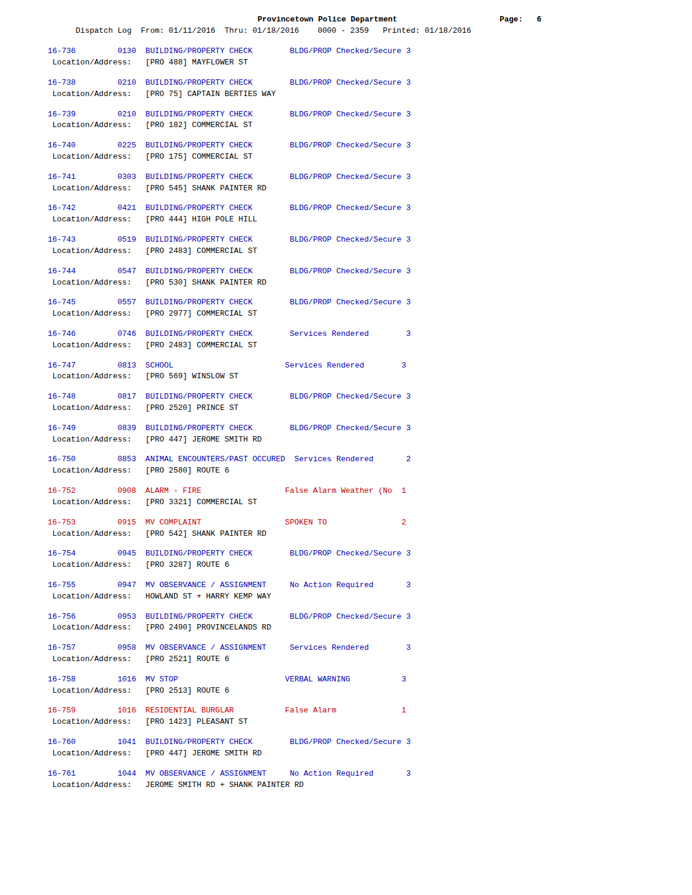Provincetown Police Department                      Page:   6
      Dispatch Log  From: 01/11/2016  Thru: 01/18/2016    0000 - 2359   Printed: 01/18/2016
16-736         0130  BUILDING/PROPERTY CHECK        BLDG/PROP Checked/Secure 3
 Location/Address:   [PRO 488] MAYFLOWER ST
16-738         0210  BUILDING/PROPERTY CHECK        BLDG/PROP Checked/Secure 3
 Location/Address:   [PRO 75] CAPTAIN BERTIES WAY
16-739         0210  BUILDING/PROPERTY CHECK        BLDG/PROP Checked/Secure 3
 Location/Address:   [PRO 182] COMMERCIAL ST
16-740         0225  BUILDING/PROPERTY CHECK        BLDG/PROP Checked/Secure 3
 Location/Address:   [PRO 175] COMMERCIAL ST
16-741         0303  BUILDING/PROPERTY CHECK        BLDG/PROP Checked/Secure 3
 Location/Address:   [PRO 545] SHANK PAINTER RD
16-742         0421  BUILDING/PROPERTY CHECK        BLDG/PROP Checked/Secure 3
 Location/Address:   [PRO 444] HIGH POLE HILL
16-743         0519  BUILDING/PROPERTY CHECK        BLDG/PROP Checked/Secure 3
 Location/Address:   [PRO 2483] COMMERCIAL ST
16-744         0547  BUILDING/PROPERTY CHECK        BLDG/PROP Checked/Secure 3
 Location/Address:   [PRO 530] SHANK PAINTER RD
16-745         0557  BUILDING/PROPERTY CHECK        BLDG/PROP Checked/Secure 3
 Location/Address:   [PRO 2977] COMMERCIAL ST
16-746         0746  BUILDING/PROPERTY CHECK        Services Rendered        3
 Location/Address:   [PRO 2483] COMMERCIAL ST
16-747         0813  SCHOOL                        Services Rendered        3
 Location/Address:   [PRO 569] WINSLOW ST
16-748         0817  BUILDING/PROPERTY CHECK        BLDG/PROP Checked/Secure 3
 Location/Address:   [PRO 2520] PRINCE ST
16-749         0839  BUILDING/PROPERTY CHECK        BLDG/PROP Checked/Secure 3
 Location/Address:   [PRO 447] JEROME SMITH RD
16-750         0853  ANIMAL ENCOUNTERS/PAST OCCURED  Services Rendered       2
 Location/Address:   [PRO 2580] ROUTE 6
16-752         0908  ALARM - FIRE                  False Alarm Weather (No  1
 Location/Address:   [PRO 3321] COMMERCIAL ST
16-753         0915  MV COMPLAINT                  SPOKEN TO                2
 Location/Address:   [PRO 542] SHANK PAINTER RD
16-754         0945  BUILDING/PROPERTY CHECK        BLDG/PROP Checked/Secure 3
 Location/Address:   [PRO 3287] ROUTE 6
16-755         0947  MV OBSERVANCE / ASSIGNMENT     No Action Required       3
 Location/Address:   HOWLAND ST + HARRY KEMP WAY
16-756         0953  BUILDING/PROPERTY CHECK        BLDG/PROP Checked/Secure 3
 Location/Address:   [PRO 2490] PROVINCELANDS RD
16-757         0958  MV OBSERVANCE / ASSIGNMENT     Services Rendered        3
 Location/Address:   [PRO 2521] ROUTE 6
16-758         1016  MV STOP                       VERBAL WARNING           3
 Location/Address:   [PRO 2513] ROUTE 6
16-759         1016  RESIDENTIAL BURGLAR           False Alarm              1
 Location/Address:   [PRO 1423] PLEASANT ST
16-760         1041  BUILDING/PROPERTY CHECK        BLDG/PROP Checked/Secure 3
 Location/Address:   [PRO 447] JEROME SMITH RD
16-761         1044  MV OBSERVANCE / ASSIGNMENT     No Action Required       3
 Location/Address:   JEROME SMITH RD + SHANK PAINTER RD